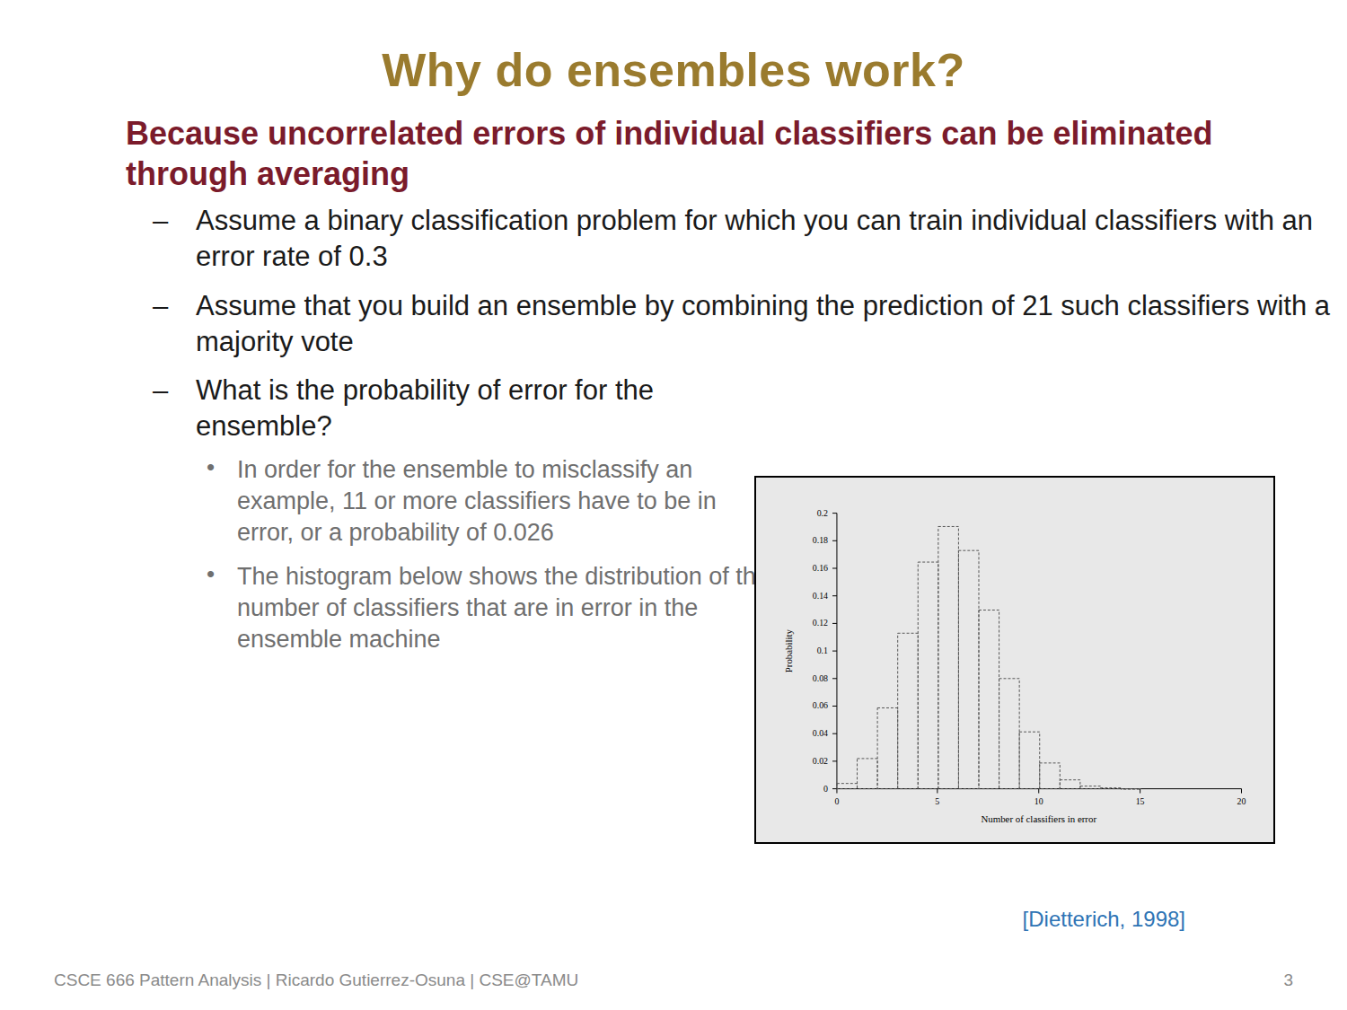Why do ensembles work?
Because uncorrelated errors of individual classifiers can be eliminated through averaging
Assume a binary classification problem for which you can train individual classifiers with an error rate of 0.3
Assume that you build an ensemble by combining the prediction of 21 such classifiers with a majority vote
What is the probability of error for the ensemble?
In order for the ensemble to misclassify an example, 11 or more classifiers have to be in error, or a probability of 0.026
The histogram below shows the distribution of the number of classifiers that are in error in the ensemble machine
From [Dietterich, 1997] 0 0.02 0.04 0.06 0.08 0.1 0.12 0.14 0.16 0.18 0.2 0 5 10 15 20 Number of classifiers in error Probability
[Dietterich, 1998]
CSCE 666 Pattern Analysis | Ricardo Gutierrez-Osuna | CSE@TAMU
3